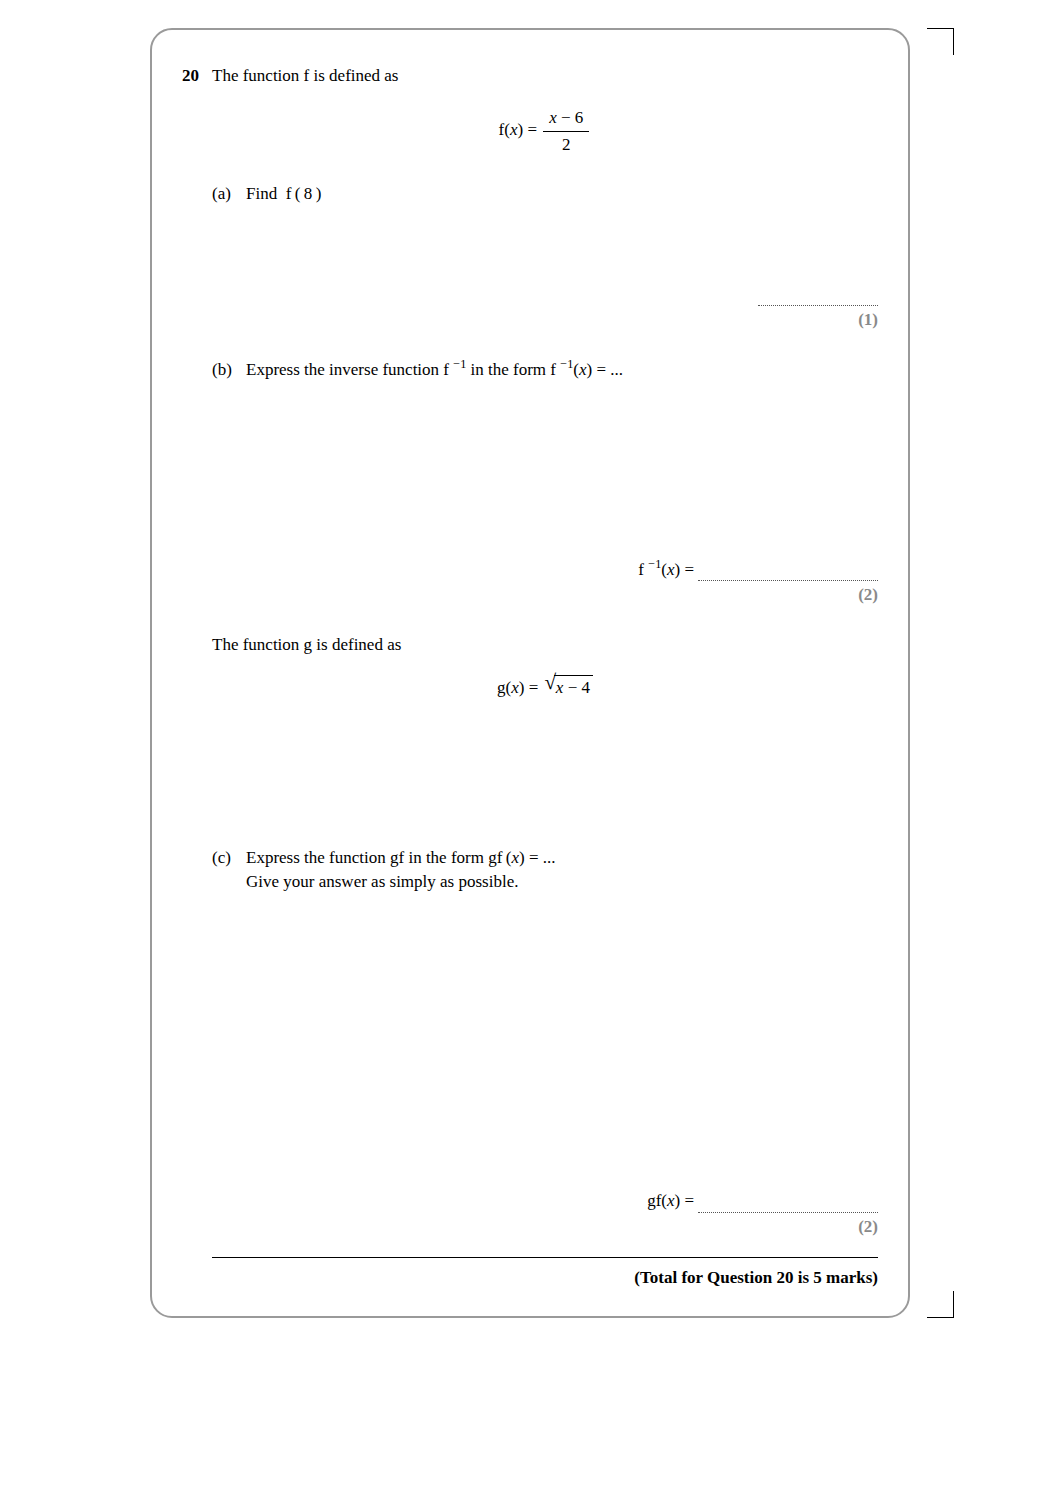20
The function f is defined as
f(x) = x − 6 2
(a) Find f ( 8 )
(1)
(b) Express the inverse function f −1 in the form f −1(x) = ...
f −1(x) =
(2)
The function g is defined as
g(x) = x − 4
(c) Express the function gf in the form gf (x) = ...
Give your answer as simply as possible.
gf(x) =
(2)
(Total for Question 20 is 5 marks)